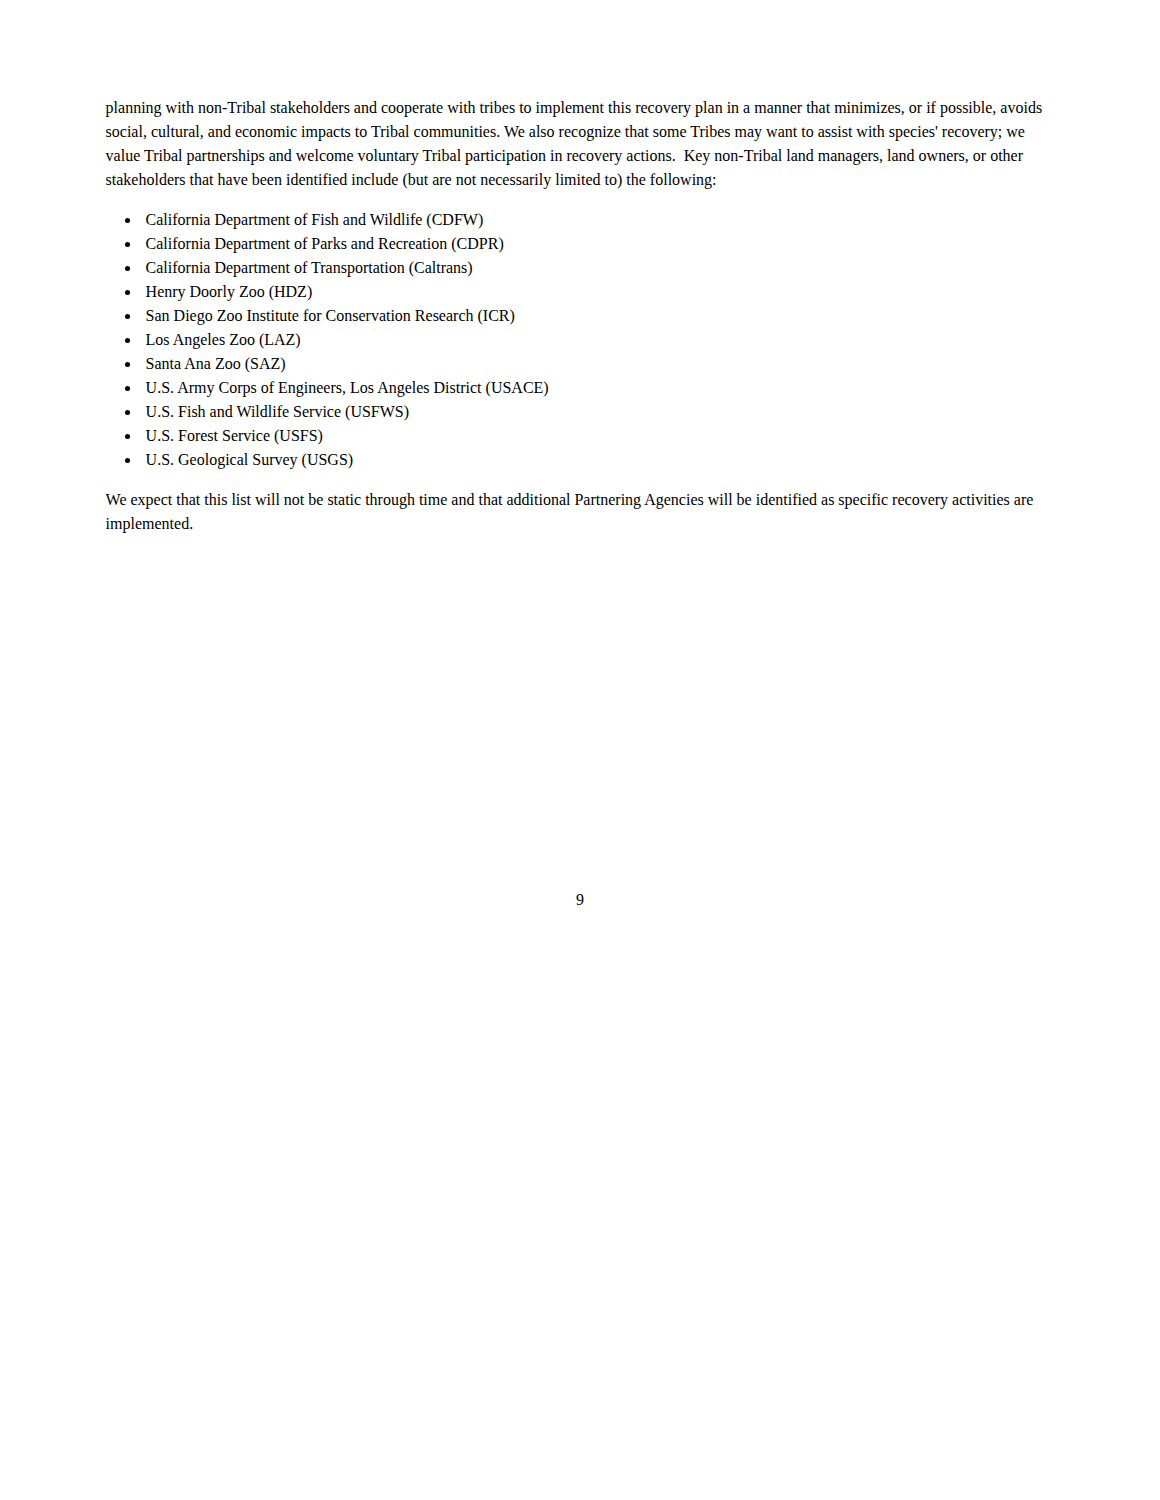planning with non-Tribal stakeholders and cooperate with tribes to implement this recovery plan in a manner that minimizes, or if possible, avoids social, cultural, and economic impacts to Tribal communities. We also recognize that some Tribes may want to assist with species' recovery; we value Tribal partnerships and welcome voluntary Tribal participation in recovery actions. Key non-Tribal land managers, land owners, or other stakeholders that have been identified include (but are not necessarily limited to) the following:
California Department of Fish and Wildlife (CDFW)
California Department of Parks and Recreation (CDPR)
California Department of Transportation (Caltrans)
Henry Doorly Zoo (HDZ)
San Diego Zoo Institute for Conservation Research (ICR)
Los Angeles Zoo (LAZ)
Santa Ana Zoo (SAZ)
U.S. Army Corps of Engineers, Los Angeles District (USACE)
U.S. Fish and Wildlife Service (USFWS)
U.S. Forest Service (USFS)
U.S. Geological Survey (USGS)
We expect that this list will not be static through time and that additional Partnering Agencies will be identified as specific recovery activities are implemented.
9